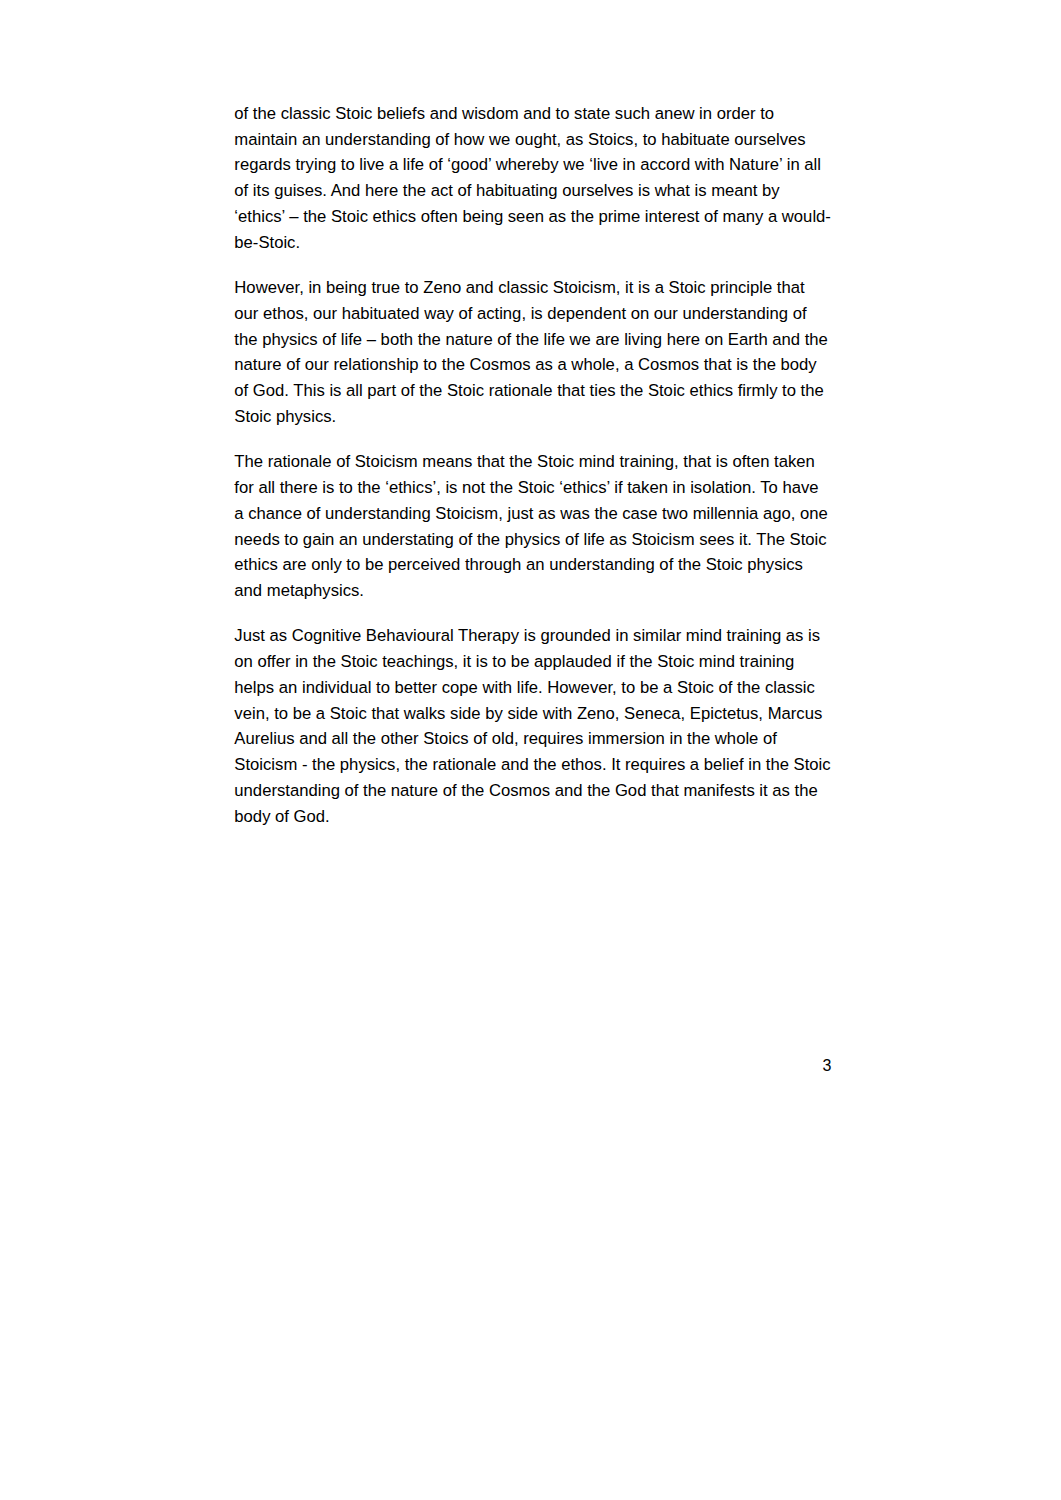of the classic Stoic beliefs and wisdom and to state such anew in order to maintain an understanding of how we ought, as Stoics, to habituate ourselves regards trying to live a life of ‘good’ whereby we ‘live in accord with Nature’ in all of its guises. And here the act of habituating ourselves is what is meant by ‘ethics’ – the Stoic ethics often being seen as the prime interest of many a would-be-Stoic.
However, in being true to Zeno and classic Stoicism, it is a Stoic principle that our ethos, our habituated way of acting, is dependent on our understanding of the physics of life – both the nature of the life we are living here on Earth and the nature of our relationship to the Cosmos as a whole, a Cosmos that is the body of God. This is all part of the Stoic rationale that ties the Stoic ethics firmly to the Stoic physics.
The rationale of Stoicism means that the Stoic mind training, that is often taken for all there is to the ‘ethics’, is not the Stoic ‘ethics’ if taken in isolation. To have a chance of understanding Stoicism, just as was the case two millennia ago, one needs to gain an understating of the physics of life as Stoicism sees it. The Stoic ethics are only to be perceived through an understanding of the Stoic physics and metaphysics.
Just as Cognitive Behavioural Therapy is grounded in similar mind training as is on offer in the Stoic teachings, it is to be applauded if the Stoic mind training helps an individual to better cope with life. However, to be a Stoic of the classic vein, to be a Stoic that walks side by side with Zeno, Seneca, Epictetus, Marcus Aurelius and all the other Stoics of old, requires immersion in the whole of Stoicism - the physics, the rationale and the ethos. It requires a belief in the Stoic understanding of the nature of the Cosmos and the God that manifests it as the body of God.
3